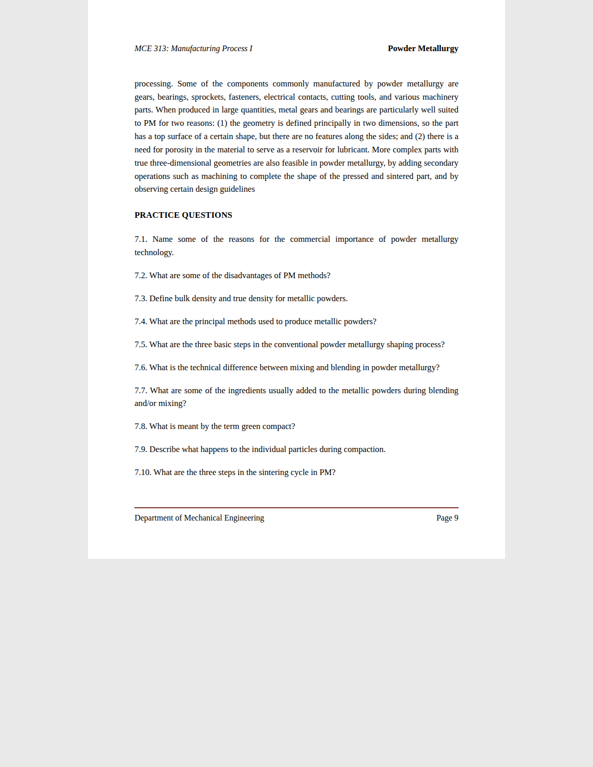MCE 313: Manufacturing Process I Powder Metallurgy
processing. Some of the components commonly manufactured by powder metallurgy are gears, bearings, sprockets, fasteners, electrical contacts, cutting tools, and various machinery parts. When produced in large quantities, metal gears and bearings are particularly well suited to PM for two reasons: (1) the geometry is defined principally in two dimensions, so the part has a top surface of a certain shape, but there are no features along the sides; and (2) there is a need for porosity in the material to serve as a reservoir for lubricant. More complex parts with true three-dimensional geometries are also feasible in powder metallurgy, by adding secondary operations such as machining to complete the shape of the pressed and sintered part, and by observing certain design guidelines
PRACTICE QUESTIONS
7.1. Name some of the reasons for the commercial importance of powder metallurgy technology.
7.2. What are some of the disadvantages of PM methods?
7.3. Define bulk density and true density for metallic powders.
7.4. What are the principal methods used to produce metallic powders?
7.5. What are the three basic steps in the conventional powder metallurgy shaping process?
7.6. What is the technical difference between mixing and blending in powder metallurgy?
7.7. What are some of the ingredients usually added to the metallic powders during blending and/or mixing?
7.8. What is meant by the term green compact?
7.9. Describe what happens to the individual particles during compaction.
7.10. What are the three steps in the sintering cycle in PM?
Department of Mechanical Engineering Page 9